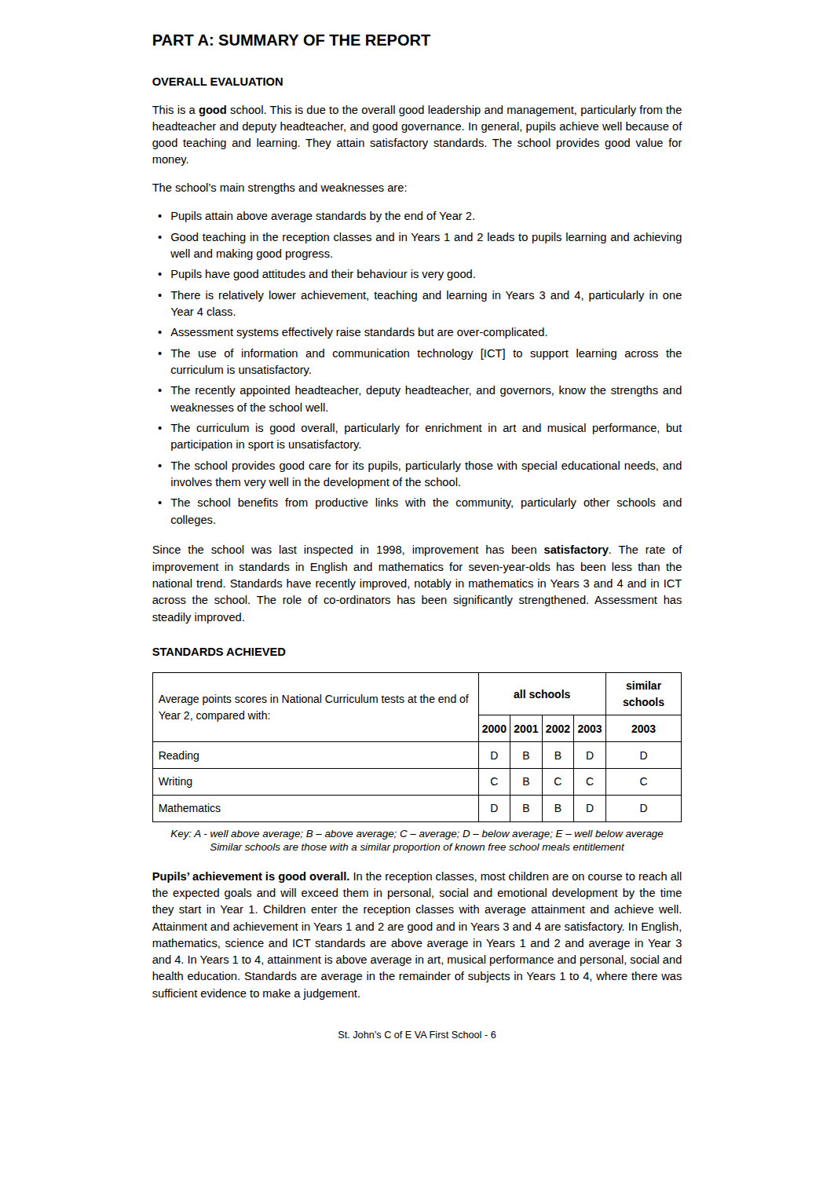PART A: SUMMARY OF THE REPORT
OVERALL EVALUATION
This is a good school. This is due to the overall good leadership and management, particularly from the headteacher and deputy headteacher, and good governance. In general, pupils achieve well because of good teaching and learning. They attain satisfactory standards. The school provides good value for money.
The school’s main strengths and weaknesses are:
Pupils attain above average standards by the end of Year 2.
Good teaching in the reception classes and in Years 1 and 2 leads to pupils learning and achieving well and making good progress.
Pupils have good attitudes and their behaviour is very good.
There is relatively lower achievement, teaching and learning in Years 3 and 4, particularly in one Year 4 class.
Assessment systems effectively raise standards but are over-complicated.
The use of information and communication technology [ICT] to support learning across the curriculum is unsatisfactory.
The recently appointed headteacher, deputy headteacher, and governors, know the strengths and weaknesses of the school well.
The curriculum is good overall, particularly for enrichment in art and musical performance, but participation in sport is unsatisfactory.
The school provides good care for its pupils, particularly those with special educational needs, and involves them very well in the development of the school.
The school benefits from productive links with the community, particularly other schools and colleges.
Since the school was last inspected in 1998, improvement has been satisfactory. The rate of improvement in standards in English and mathematics for seven-year-olds has been less than the national trend. Standards have recently improved, notably in mathematics in Years 3 and 4 and in ICT across the school. The role of co-ordinators has been significantly strengthened. Assessment has steadily improved.
STANDARDS ACHIEVED
| Average points scores in National Curriculum tests at the end of Year 2, compared with: | all schools | similar schools |
| --- | --- | --- |
| 2000 | 2001 | 2002 | 2003 | 2003 |
| Reading | D | B | B | D | D |
| Writing | C | B | C | C | C |
| Mathematics | D | B | B | D | D |
Key: A - well above average; B – above average; C – average; D – below average; E – well below average
Similar schools are those with a similar proportion of known free school meals entitlement
Pupils’ achievement is good overall. In the reception classes, most children are on course to reach all the expected goals and will exceed them in personal, social and emotional development by the time they start in Year 1. Children enter the reception classes with average attainment and achieve well. Attainment and achievement in Years 1 and 2 are good and in Years 3 and 4 are satisfactory. In English, mathematics, science and ICT standards are above average in Years 1 and 2 and average in Year 3 and 4. In Years 1 to 4, attainment is above average in art, musical performance and personal, social and health education. Standards are average in the remainder of subjects in Years 1 to 4, where there was sufficient evidence to make a judgement.
St. John’s C of E VA First School - 6